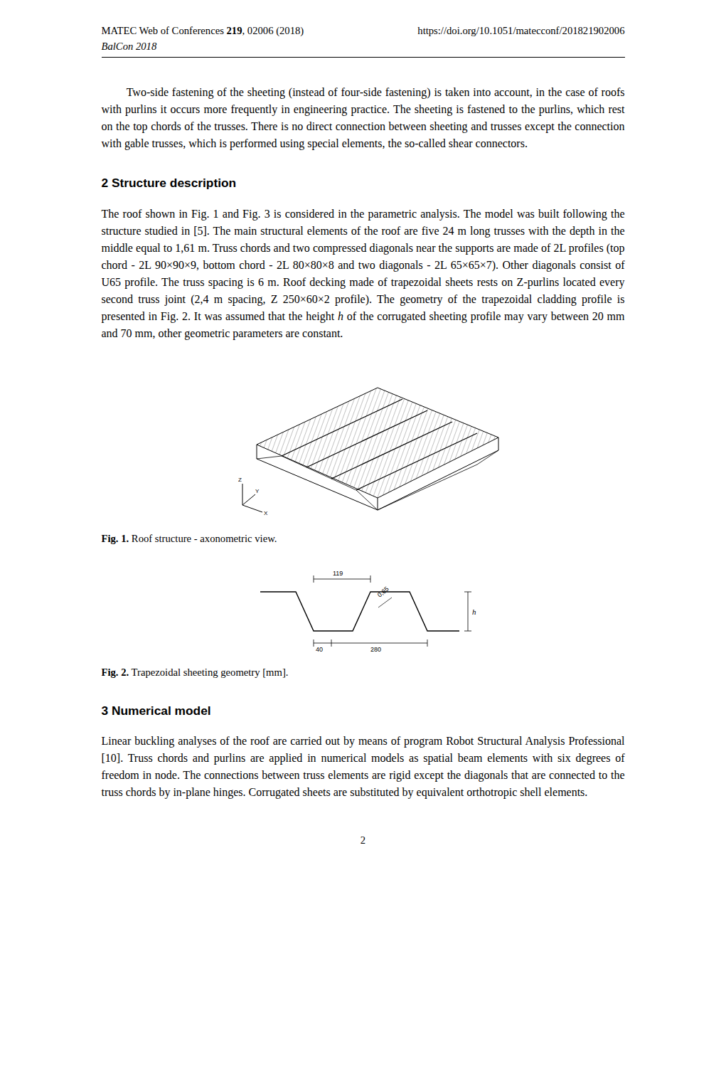MATEC Web of Conferences 219, 02006 (2018)
BalCon 2018
https://doi.org/10.1051/matecconf/201821902006
Two-side fastening of the sheeting (instead of four-side fastening) is taken into account, in the case of roofs with purlins it occurs more frequently in engineering practice. The sheeting is fastened to the purlins, which rest on the top chords of the trusses. There is no direct connection between sheeting and trusses except the connection with gable trusses, which is performed using special elements, the so-called shear connectors.
2 Structure description
The roof shown in Fig. 1 and Fig. 3 is considered in the parametric analysis. The model was built following the structure studied in [5]. The main structural elements of the roof are five 24 m long trusses with the depth in the middle equal to 1,61 m. Truss chords and two compressed diagonals near the supports are made of 2L profiles (top chord - 2L 90×90×9, bottom chord - 2L 80×80×8 and two diagonals - 2L 65×65×7). Other diagonals consist of U65 profile. The truss spacing is 6 m. Roof decking made of trapezoidal sheets rests on Z-purlins located every second truss joint (2,4 m spacing, Z 250×60×2 profile). The geometry of the trapezoidal cladding profile is presented in Fig. 2. It was assumed that the height h of the corrugated sheeting profile may vary between 20 mm and 70 mm, other geometric parameters are constant.
Z X Y
Fig. 1. Roof structure - axonometric view.
119 0,65 40 280 h
Fig. 2. Trapezoidal sheeting geometry [mm].
3 Numerical model
Linear buckling analyses of the roof are carried out by means of program Robot Structural Analysis Professional [10]. Truss chords and purlins are applied in numerical models as spatial beam elements with six degrees of freedom in node. The connections between truss elements are rigid except the diagonals that are connected to the truss chords by in-plane hinges. Corrugated sheets are substituted by equivalent orthotropic shell elements.
2